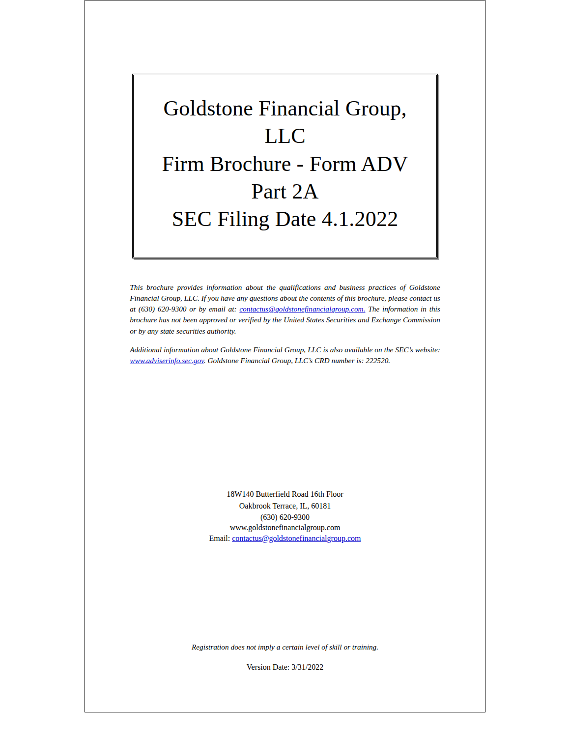Goldstone Financial Group, LLC
Firm Brochure - Form ADV Part 2A
SEC Filing Date 4.1.2022
This brochure provides information about the qualifications and business practices of Goldstone Financial Group, LLC. If you have any questions about the contents of this brochure, please contact us at (630) 620-9300 or by email at: contactus@goldstonefinancialgroup.com. The information in this brochure has not been approved or verified by the United States Securities and Exchange Commission or by any state securities authority.
Additional information about Goldstone Financial Group, LLC is also available on the SEC’s website: www.adviserinfo.sec.gov. Goldstone Financial Group, LLC’s CRD number is: 222520.
18W140 Butterfield Road 16th Floor
Oakbrook Terrace, IL, 60181
(630) 620-9300
www.goldstonefinancialgroup.com
Email: contactus@goldstonefinancialgroup.com
Registration does not imply a certain level of skill or training.
Version Date: 3/31/2022